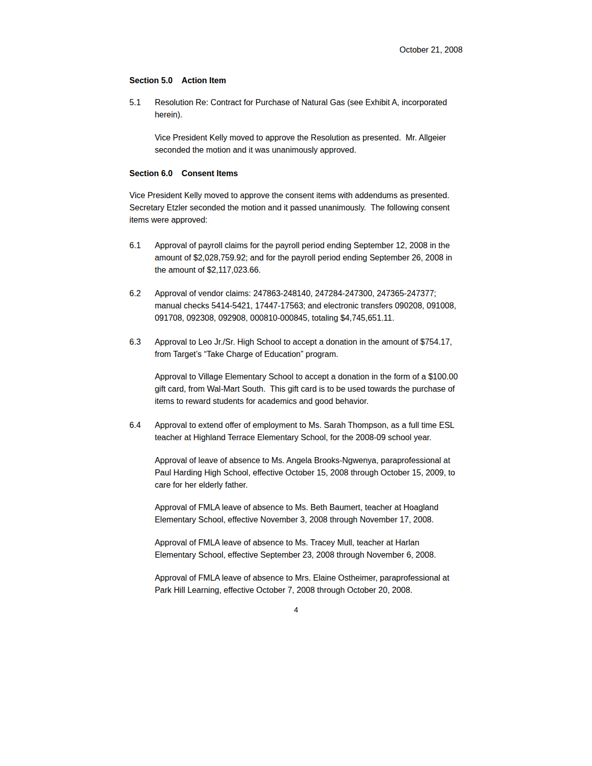October 21, 2008
Section 5.0 Action Item
5.1
Resolution Re: Contract for Purchase of Natural Gas (see Exhibit A, incorporated herein).
Vice President Kelly moved to approve the Resolution as presented. Mr. Allgeier seconded the motion and it was unanimously approved.
Section 6.0 Consent Items
Vice President Kelly moved to approve the consent items with addendums as presented. Secretary Etzler seconded the motion and it passed unanimously. The following consent items were approved:
6.1
Approval of payroll claims for the payroll period ending September 12, 2008 in the amount of $2,028,759.92; and for the payroll period ending September 26, 2008 in the amount of $2,117,023.66.
6.2
Approval of vendor claims: 247863-248140, 247284-247300, 247365-247377; manual checks 5414-5421, 17447-17563; and electronic transfers 090208, 091008, 091708, 092308, 092908, 000810-000845, totaling $4,745,651.11.
6.3
Approval to Leo Jr./Sr. High School to accept a donation in the amount of $754.17, from Target’s “Take Charge of Education” program.
Approval to Village Elementary School to accept a donation in the form of a $100.00 gift card, from Wal-Mart South. This gift card is to be used towards the purchase of items to reward students for academics and good behavior.
6.4
Approval to extend offer of employment to Ms. Sarah Thompson, as a full time ESL teacher at Highland Terrace Elementary School, for the 2008-09 school year.
Approval of leave of absence to Ms. Angela Brooks-Ngwenya, paraprofessional at Paul Harding High School, effective October 15, 2008 through October 15, 2009, to care for her elderly father.
Approval of FMLA leave of absence to Ms. Beth Baumert, teacher at Hoagland Elementary School, effective November 3, 2008 through November 17, 2008.
Approval of FMLA leave of absence to Ms. Tracey Mull, teacher at Harlan Elementary School, effective September 23, 2008 through November 6, 2008.
Approval of FMLA leave of absence to Mrs. Elaine Ostheimer, paraprofessional at Park Hill Learning, effective October 7, 2008 through October 20, 2008.
4